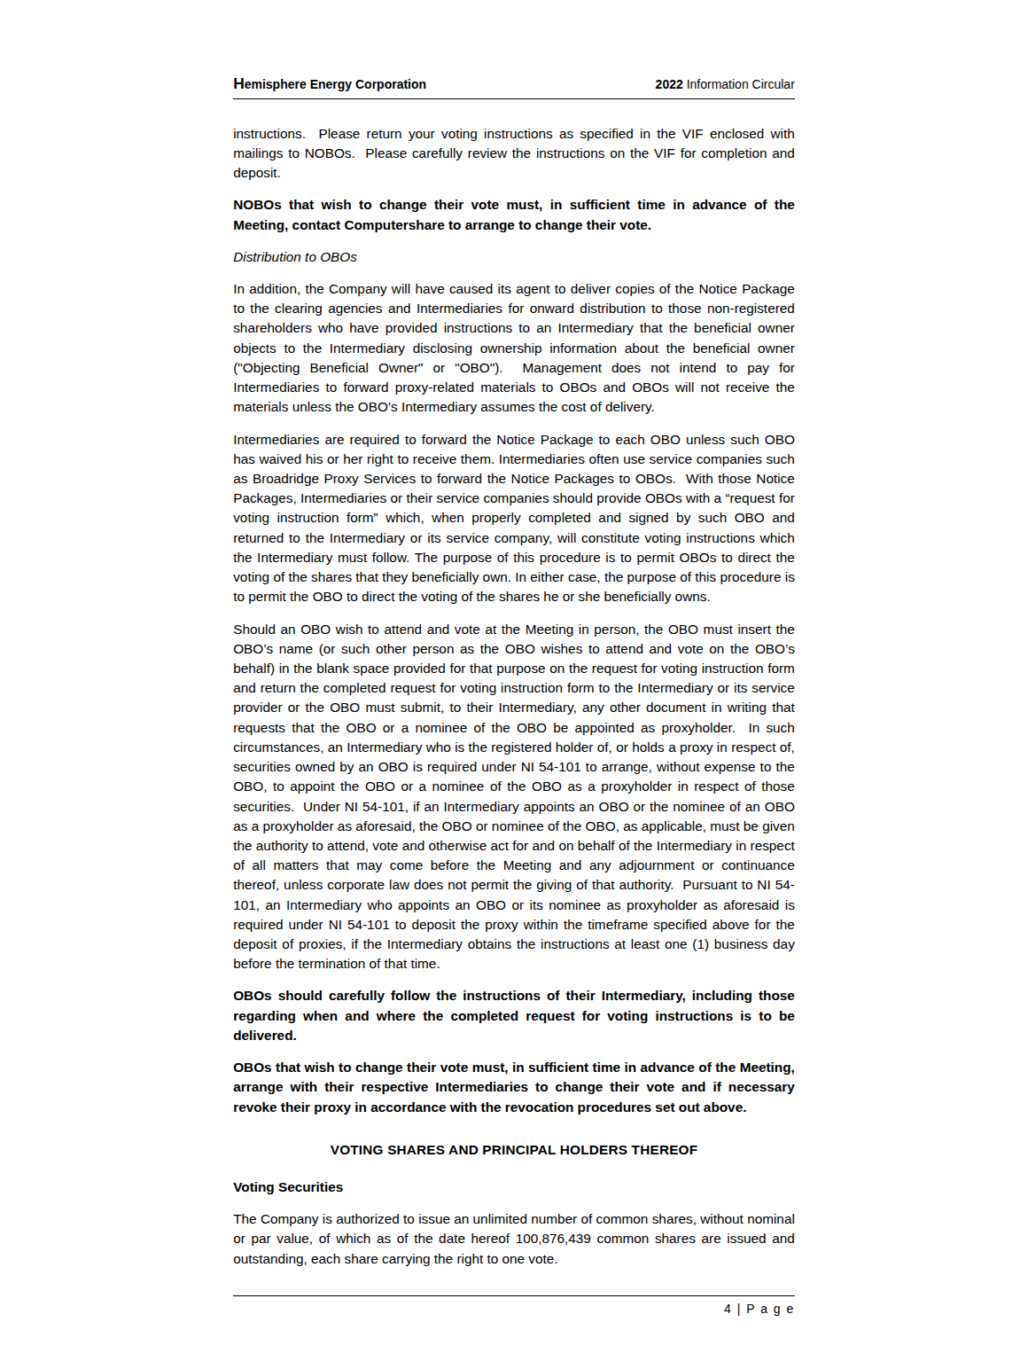Hemisphere Energy Corporation
2022 Information Circular
instructions. Please return your voting instructions as specified in the VIF enclosed with mailings to NOBOs. Please carefully review the instructions on the VIF for completion and deposit.
NOBOs that wish to change their vote must, in sufficient time in advance of the Meeting, contact Computershare to arrange to change their vote.
Distribution to OBOs
In addition, the Company will have caused its agent to deliver copies of the Notice Package to the clearing agencies and Intermediaries for onward distribution to those non-registered shareholders who have provided instructions to an Intermediary that the beneficial owner objects to the Intermediary disclosing ownership information about the beneficial owner ("Objecting Beneficial Owner" or "OBO"). Management does not intend to pay for Intermediaries to forward proxy-related materials to OBOs and OBOs will not receive the materials unless the OBO’s Intermediary assumes the cost of delivery.
Intermediaries are required to forward the Notice Package to each OBO unless such OBO has waived his or her right to receive them. Intermediaries often use service companies such as Broadridge Proxy Services to forward the Notice Packages to OBOs. With those Notice Packages, Intermediaries or their service companies should provide OBOs with a “request for voting instruction form” which, when properly completed and signed by such OBO and returned to the Intermediary or its service company, will constitute voting instructions which the Intermediary must follow. The purpose of this procedure is to permit OBOs to direct the voting of the shares that they beneficially own. In either case, the purpose of this procedure is to permit the OBO to direct the voting of the shares he or she beneficially owns.
Should an OBO wish to attend and vote at the Meeting in person, the OBO must insert the OBO’s name (or such other person as the OBO wishes to attend and vote on the OBO’s behalf) in the blank space provided for that purpose on the request for voting instruction form and return the completed request for voting instruction form to the Intermediary or its service provider or the OBO must submit, to their Intermediary, any other document in writing that requests that the OBO or a nominee of the OBO be appointed as proxyholder. In such circumstances, an Intermediary who is the registered holder of, or holds a proxy in respect of, securities owned by an OBO is required under NI 54-101 to arrange, without expense to the OBO, to appoint the OBO or a nominee of the OBO as a proxyholder in respect of those securities. Under NI 54-101, if an Intermediary appoints an OBO or the nominee of an OBO as a proxyholder as aforesaid, the OBO or nominee of the OBO, as applicable, must be given the authority to attend, vote and otherwise act for and on behalf of the Intermediary in respect of all matters that may come before the Meeting and any adjournment or continuance thereof, unless corporate law does not permit the giving of that authority. Pursuant to NI 54-101, an Intermediary who appoints an OBO or its nominee as proxyholder as aforesaid is required under NI 54-101 to deposit the proxy within the timeframe specified above for the deposit of proxies, if the Intermediary obtains the instructions at least one (1) business day before the termination of that time.
OBOs should carefully follow the instructions of their Intermediary, including those regarding when and where the completed request for voting instructions is to be delivered.
OBOs that wish to change their vote must, in sufficient time in advance of the Meeting, arrange with their respective Intermediaries to change their vote and if necessary revoke their proxy in accordance with the revocation procedures set out above.
VOTING SHARES AND PRINCIPAL HOLDERS THEREOF
Voting Securities
The Company is authorized to issue an unlimited number of common shares, without nominal or par value, of which as of the date hereof 100,876,439 common shares are issued and outstanding, each share carrying the right to one vote.
4 | P a g e